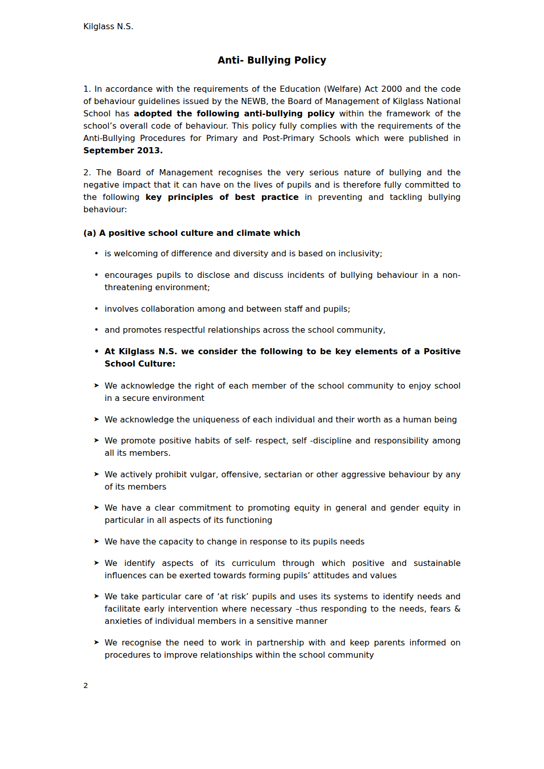Kilglass N.S.
Anti- Bullying Policy
1. In accordance with the requirements of the Education (Welfare) Act 2000 and the code of behaviour guidelines issued by the NEWB, the Board of Management of Kilglass National School has adopted the following anti-bullying policy within the framework of the school’s overall code of behaviour. This policy fully complies with the requirements of the Anti-Bullying Procedures for Primary and Post-Primary Schools which were published in September 2013.
2. The Board of Management recognises the very serious nature of bullying and the negative impact that it can have on the lives of pupils and is therefore fully committed to the following key principles of best practice in preventing and tackling bullying behaviour:
(a) A positive school culture and climate which
is welcoming of difference and diversity and is based on inclusivity;
encourages pupils to disclose and discuss incidents of bullying behaviour in a non-threatening environment;
involves collaboration among and between staff and pupils;
and promotes respectful relationships across the school community,
At Kilglass N.S. we consider the following to be key elements of a Positive School Culture:
We acknowledge the right of each member of the school community to enjoy school in a secure environment
We acknowledge the uniqueness of each individual and their worth as a human being
We promote positive habits of self- respect, self -discipline and responsibility among all its members.
We actively prohibit vulgar, offensive, sectarian or other aggressive behaviour by any of its members
We have a clear commitment to promoting equity in general and gender equity in particular in all aspects of its functioning
We have the capacity to change in response to its pupils needs
We identify aspects of its curriculum through which positive and sustainable influences can be exerted towards forming pupils’ attitudes and values
We take particular care of ‘at risk’ pupils and uses its systems to identify needs and facilitate early intervention where necessary –thus responding to the needs, fears & anxieties of individual members in a sensitive manner
We recognise the need to work in partnership with and keep parents informed on procedures to improve relationships within the school community
2